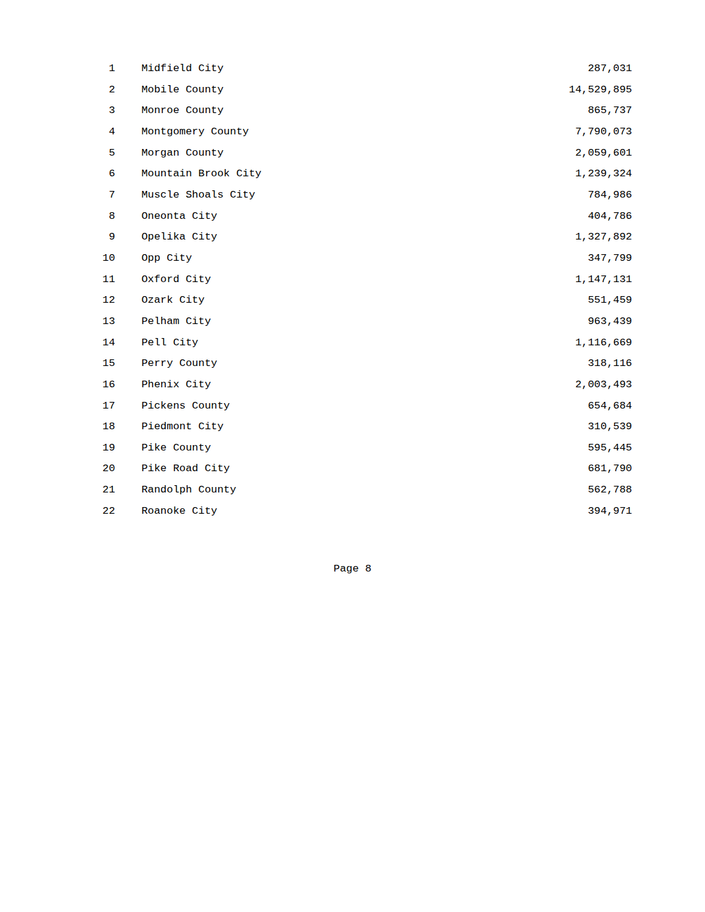| 1 | Midfield City | 287,031 |
| 2 | Mobile County | 14,529,895 |
| 3 | Monroe County | 865,737 |
| 4 | Montgomery County | 7,790,073 |
| 5 | Morgan County | 2,059,601 |
| 6 | Mountain Brook City | 1,239,324 |
| 7 | Muscle Shoals City | 784,986 |
| 8 | Oneonta City | 404,786 |
| 9 | Opelika City | 1,327,892 |
| 10 | Opp City | 347,799 |
| 11 | Oxford City | 1,147,131 |
| 12 | Ozark City | 551,459 |
| 13 | Pelham City | 963,439 |
| 14 | Pell City | 1,116,669 |
| 15 | Perry County | 318,116 |
| 16 | Phenix City | 2,003,493 |
| 17 | Pickens County | 654,684 |
| 18 | Piedmont City | 310,539 |
| 19 | Pike County | 595,445 |
| 20 | Pike Road City | 681,790 |
| 21 | Randolph County | 562,788 |
| 22 | Roanoke City | 394,971 |
Page 8